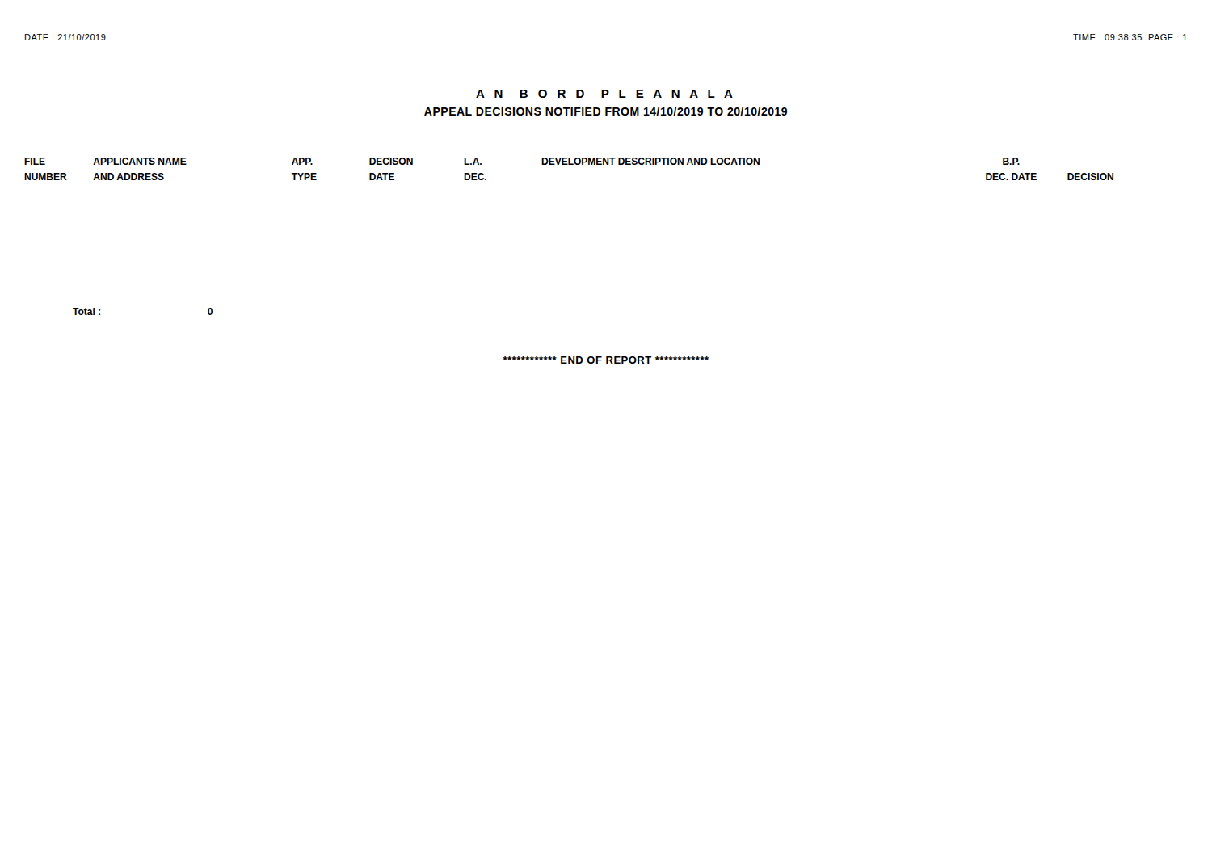DATE : 21/10/2019
TIME : 09:38:35 PAGE : 1
A N B O R D P L E A N A L A
APPEAL DECISIONS NOTIFIED FROM 14/10/2019 TO 20/10/2019
| FILE | APPLICANTS NAME | APP. | DECISON | L.A. | DEVELOPMENT DESCRIPTION AND LOCATION | B.P. | |
| NUMBER | AND ADDRESS | TYPE | DATE | DEC. | | DEC. DATE | DECISION |
Total : 0
************ END OF REPORT ************